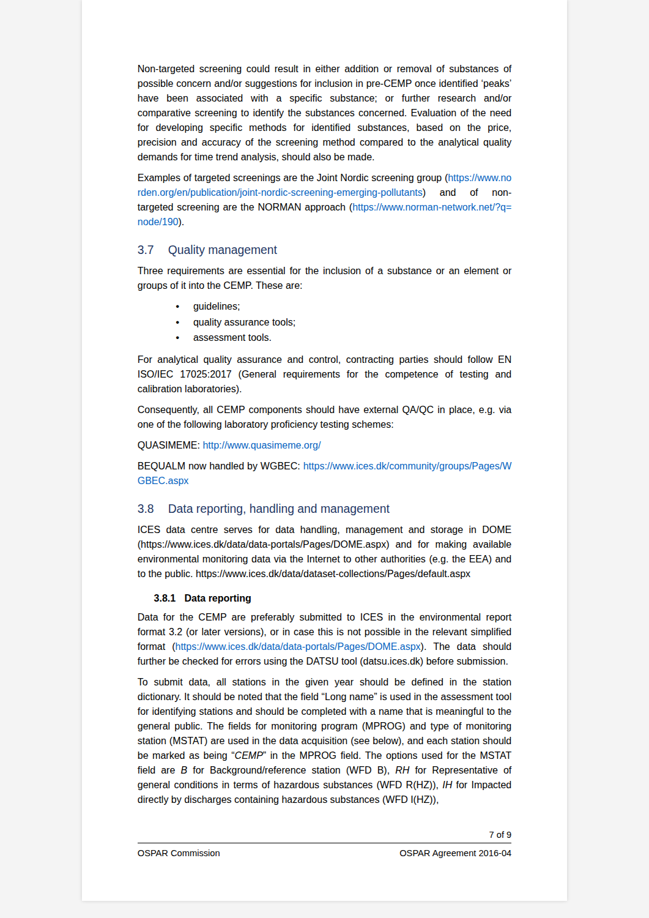Non-targeted screening could result in either addition or removal of substances of possible concern and/or suggestions for inclusion in pre-CEMP once identified ‘peaks’ have been associated with a specific substance; or further research and/or comparative screening to identify the substances concerned. Evaluation of the need for developing specific methods for identified substances, based on the price, precision and accuracy of the screening method compared to the analytical quality demands for time trend analysis, should also be made.
Examples of targeted screenings are the Joint Nordic screening group (https://www.norden.org/en/publication/joint-nordic-screening-emerging-pollutants) and of non-targeted screening are the NORMAN approach (https://www.norman-network.net/?q=node/190).
3.7 Quality management
Three requirements are essential for the inclusion of a substance or an element or groups of it into the CEMP. These are:
guidelines;
quality assurance tools;
assessment tools.
For analytical quality assurance and control, contracting parties should follow EN ISO/IEC 17025:2017 (General requirements for the competence of testing and calibration laboratories).
Consequently, all CEMP components should have external QA/QC in place, e.g. via one of the following laboratory proficiency testing schemes:
QUASIMEME: http://www.quasimeme.org/
BEQUALM now handled by WGBEC: https://www.ices.dk/community/groups/Pages/WGBEC.aspx
3.8 Data reporting, handling and management
ICES data centre serves for data handling, management and storage in DOME (https://www.ices.dk/data/data-portals/Pages/DOME.aspx) and for making available environmental monitoring data via the Internet to other authorities (e.g. the EEA) and to the public. https://www.ices.dk/data/dataset-collections/Pages/default.aspx
3.8.1 Data reporting
Data for the CEMP are preferably submitted to ICES in the environmental report format 3.2 (or later versions), or in case this is not possible in the relevant simplified format (https://www.ices.dk/data/data-portals/Pages/DOME.aspx). The data should further be checked for errors using the DATSU tool (datsu.ices.dk) before submission.
To submit data, all stations in the given year should be defined in the station dictionary. It should be noted that the field “Long name” is used in the assessment tool for identifying stations and should be completed with a name that is meaningful to the general public. The fields for monitoring program (MPROG) and type of monitoring station (MSTAT) are used in the data acquisition (see below), and each station should be marked as being “CEMP” in the MPROG field. The options used for the MSTAT field are B for Background/reference station (WFD B), RH for Representative of general conditions in terms of hazardous substances (WFD R(HZ)), IH for Impacted directly by discharges containing hazardous substances (WFD I(HZ)),
7 of 9
OSPAR Commission OSPAR Agreement 2016-04